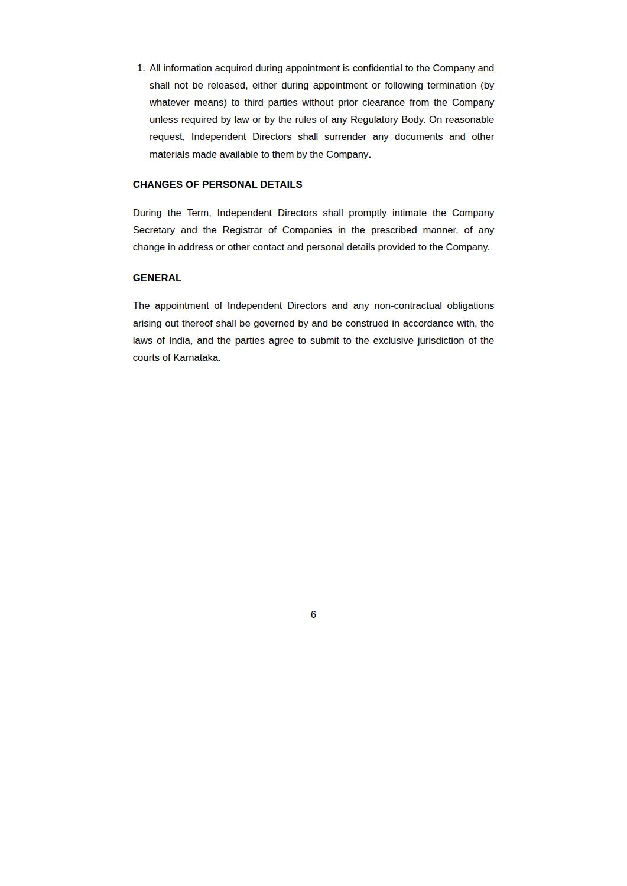All information acquired during appointment is confidential to the Company and shall not be released, either during appointment or following termination (by whatever means) to third parties without prior clearance from the Company unless required by law or by the rules of any Regulatory Body. On reasonable request, Independent Directors shall surrender any documents and other materials made available to them by the Company.
CHANGES OF PERSONAL DETAILS
During the Term, Independent Directors shall promptly intimate the Company Secretary and the Registrar of Companies in the prescribed manner, of any change in address or other contact and personal details provided to the Company.
GENERAL
The appointment of Independent Directors and any non-contractual obligations arising out thereof shall be governed by and be construed in accordance with, the laws of India, and the parties agree to submit to the exclusive jurisdiction of the courts of Karnataka.
6